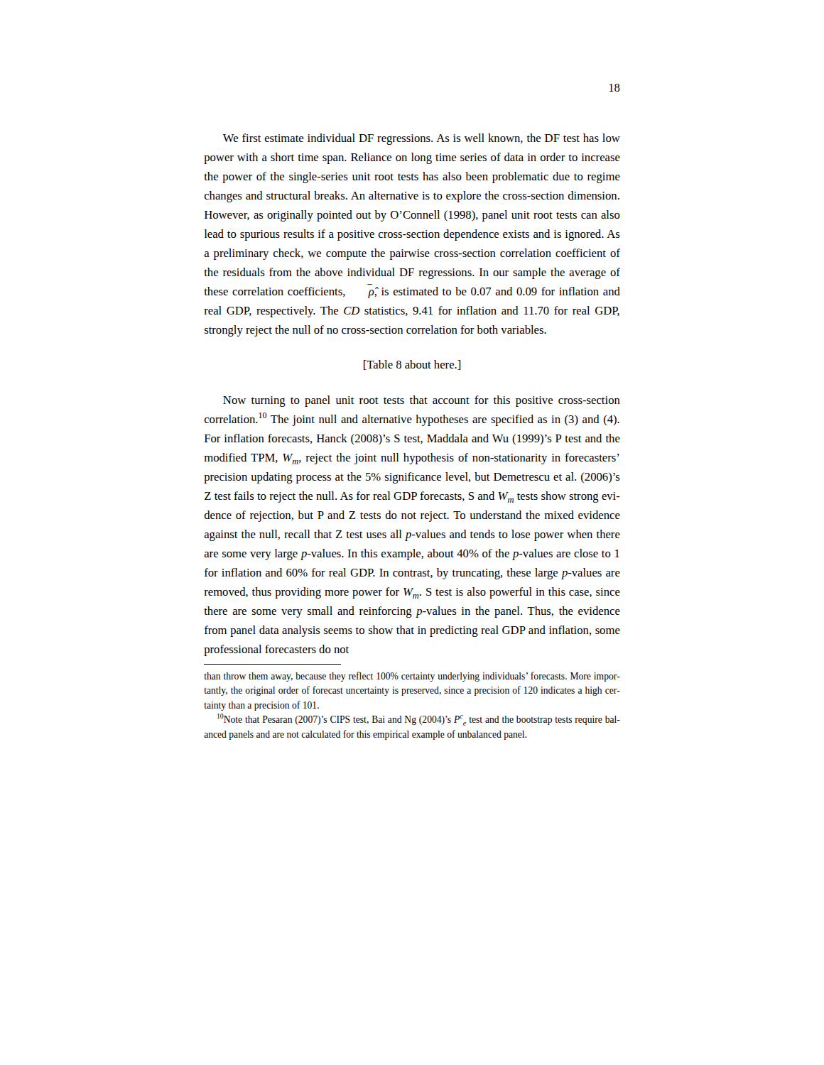18
We first estimate individual DF regressions. As is well known, the DF test has low power with a short time span. Reliance on long time series of data in order to increase the power of the single-series unit root tests has also been problematic due to regime changes and structural breaks. An alternative is to explore the cross-section dimension. However, as originally pointed out by O’Connell (1998), panel unit root tests can also lead to spurious results if a positive cross-section dependence exists and is ignored. As a preliminary check, we compute the pairwise cross-section correlation coefficient of the residuals from the above individual DF regressions. In our sample the average of these correlation coefficients, ρ̂, is estimated to be 0.07 and 0.09 for inflation and real GDP, respectively. The CD statistics, 9.41 for inflation and 11.70 for real GDP, strongly reject the null of no cross-section correlation for both variables.
[Table 8 about here.]
Now turning to panel unit root tests that account for this positive cross-section correlation.10 The joint null and alternative hypotheses are specified as in (3) and (4). For inflation forecasts, Hanck (2008)’s S test, Maddala and Wu (1999)’s P test and the modified TPM, Wm, reject the joint null hypothesis of non-stationarity in forecasters’ precision updating process at the 5% significance level, but Demetrescu et al. (2006)’s Z test fails to reject the null. As for real GDP forecasts, S and Wm tests show strong evidence of rejection, but P and Z tests do not reject. To understand the mixed evidence against the null, recall that Z test uses all p-values and tends to lose power when there are some very large p-values. In this example, about 40% of the p-values are close to 1 for inflation and 60% for real GDP. In contrast, by truncating, these large p-values are removed, thus providing more power for Wm. S test is also powerful in this case, since there are some very small and reinforcing p-values in the panel. Thus, the evidence from panel data analysis seems to show that in predicting real GDP and inflation, some professional forecasters do not
than throw them away, because they reflect 100% certainty underlying individuals’ forecasts. More importantly, the original order of forecast uncertainty is preserved, since a precision of 120 indicates a high certainty than a precision of 101.
10Note that Pesaran (2007)’s CIPS test, Bai and Ng (2004)’s Pce test and the bootstrap tests require balanced panels and are not calculated for this empirical example of unbalanced panel.